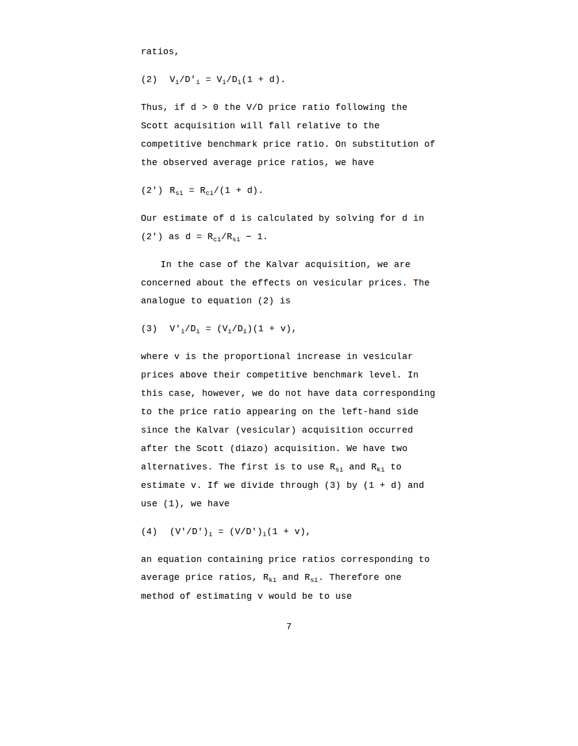ratios,
(2) Vi/D'i = Vi/Di(1 + d).
Thus, if d > 0 the V/D price ratio following the Scott acquisition will fall relative to the competitive benchmark price ratio. On substitution of the observed average price ratios, we have
(2') Rsi = Rci/(1 + d).
Our estimate of d is calculated by solving for d in (2') as d = Rci/Rsi − 1.
In the case of the Kalvar acquisition, we are concerned about the effects on vesicular prices. The analogue to equation (2) is
(3) V'i/Di = (Vi/Di)(1 + v),
where v is the proportional increase in vesicular prices above their competitive benchmark level. In this case, however, we do not have data corresponding to the price ratio appearing on the left-hand side since the Kalvar (vesicular) acquisition occurred after the Scott (diazo) acquisition. We have two alternatives. The first is to use Rsi and Rki to estimate v. If we divide through (3) by (1 + d) and use (1), we have
(4) (V'/D')i = (V/D')i(1 + v),
an equation containing price ratios corresponding to average price ratios, Rki and Rsi. Therefore one method of estimating v would be to use
7